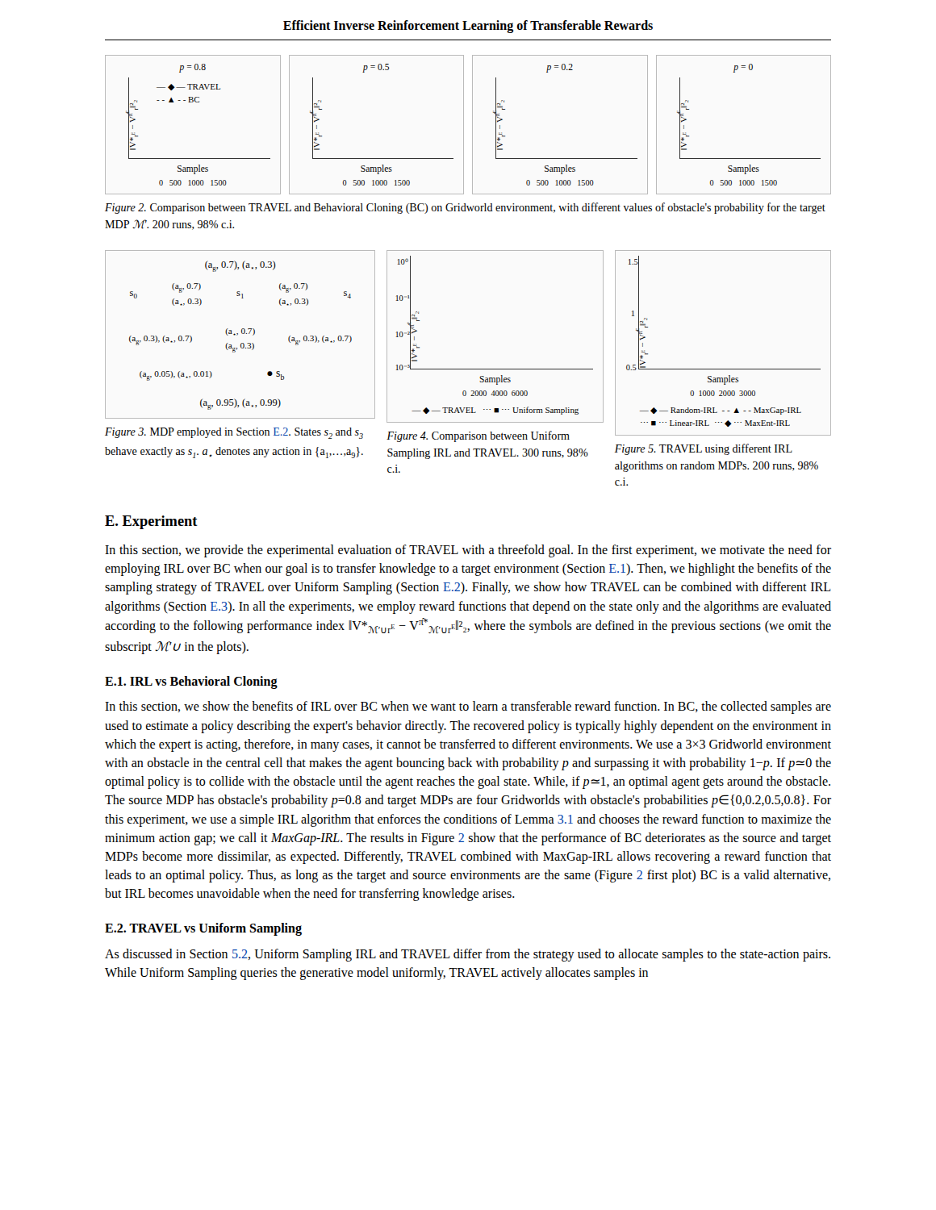Efficient Inverse Reinforcement Learning of Transferable Rewards
p = 0.8
‖V*rE − Vπ̂Er‖²₂
— ◆ — TRAVEL
- - ▲ - - BC
Samples
0 500 1000 1500
p = 0.5
‖V*rE − Vπ̂Er‖²₂
Samples
0 500 1000 1500
p = 0.2
‖V*rE − Vπ̂Er‖²₂
Samples
0 500 1000 1500
p = 0
‖V*rE − Vπ̂Er‖²₂
Samples
0 500 1000 1500
Figure 2. Comparison between TRAVEL and Behavioral Cloning (BC) on Gridworld environment, with different values of obstacle's probability for the target MDP ℳ′. 200 runs, 98% c.i.
(ag, 0.7), (a⋆, 0.3)
s0
(ag, 0.7)
(a⋆, 0.3)
s1
(ag, 0.7)
(a⋆, 0.3)
s4
(ag, 0.3), (a⋆, 0.7)
(a⋆, 0.7)
(ag, 0.3)
(ag, 0.3), (a⋆, 0.7)
(ag, 0.05), (a⋆, 0.01)
● sb
(ag, 0.95), (a⋆, 0.99)
Figure 3. MDP employed in Section E.2. States s2 and s3 behave exactly as s1. a⋆ denotes any action in {a1,…,a9}.
‖V*rE − Vπ̂Er‖²₂
10⁰
10⁻¹
10⁻²
10⁻³
Samples
0 2000 4000 6000
— ◆ — TRAVEL ⋯ ■ ⋯ Uniform Sampling
Figure 4. Comparison between Uniform Sampling IRL and TRAVEL. 300 runs, 98% c.i.
‖V*rE − Vπ̂Er‖²₂
1.5
1
0.5
Samples
0 1000 2000 3000
— ◆ — Random-IRL - - ▲ - - MaxGap-IRL
⋯ ■ ⋯ Linear-IRL ⋯ ◆ ⋯ MaxEnt-IRL
Figure 5. TRAVEL using different IRL algorithms on random MDPs. 200 runs, 98% c.i.
E. Experiment
In this section, we provide the experimental evaluation of TRAVEL with a threefold goal. In the first experiment, we motivate the need for employing IRL over BC when our goal is to transfer knowledge to a target environment (Section E.1). Then, we highlight the benefits of the sampling strategy of TRAVEL over Uniform Sampling (Section E.2). Finally, we show how TRAVEL can be combined with different IRL algorithms (Section E.3). In all the experiments, we employ reward functions that depend on the state only and the algorithms are evaluated according to the following performance index ‖V*ℳ′∪rE − Vπ̂*ℳ′∪rE‖²₂, where the symbols are defined in the previous sections (we omit the subscript ℳ′∪ in the plots).
E.1. IRL vs Behavioral Cloning
In this section, we show the benefits of IRL over BC when we want to learn a transferable reward function. In BC, the collected samples are used to estimate a policy describing the expert's behavior directly. The recovered policy is typically highly dependent on the environment in which the expert is acting, therefore, in many cases, it cannot be transferred to different environments. We use a 3×3 Gridworld environment with an obstacle in the central cell that makes the agent bouncing back with probability p and surpassing it with probability 1−p. If p≃0 the optimal policy is to collide with the obstacle until the agent reaches the goal state. While, if p≃1, an optimal agent gets around the obstacle. The source MDP has obstacle's probability p=0.8 and target MDPs are four Gridworlds with obstacle's probabilities p∈{0,0.2,0.5,0.8}. For this experiment, we use a simple IRL algorithm that enforces the conditions of Lemma 3.1 and chooses the reward function to maximize the minimum action gap; we call it MaxGap-IRL. The results in Figure 2 show that the performance of BC deteriorates as the source and target MDPs become more dissimilar, as expected. Differently, TRAVEL combined with MaxGap-IRL allows recovering a reward function that leads to an optimal policy. Thus, as long as the target and source environments are the same (Figure 2 first plot) BC is a valid alternative, but IRL becomes unavoidable when the need for transferring knowledge arises.
E.2. TRAVEL vs Uniform Sampling
As discussed in Section 5.2, Uniform Sampling IRL and TRAVEL differ from the strategy used to allocate samples to the state-action pairs. While Uniform Sampling queries the generative model uniformly, TRAVEL actively allocates samples in